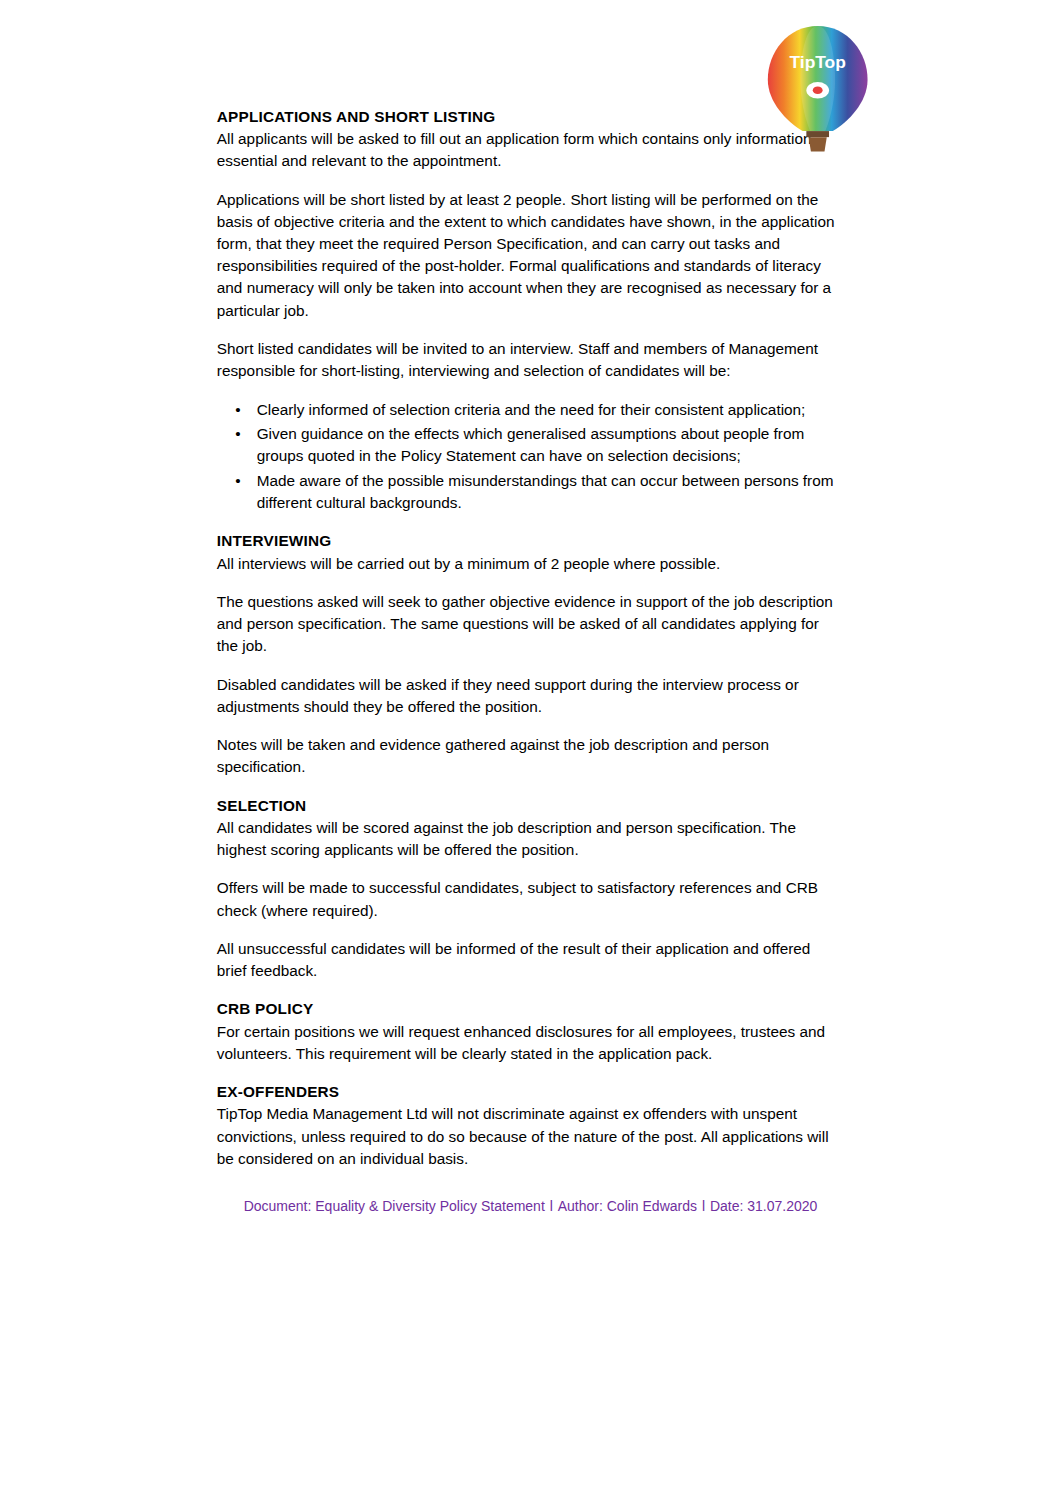TipTop
Applications and Short Listing
All applicants will be asked to fill out an application form which contains only information essential and relevant to the appointment.
Applications will be short listed by at least 2 people. Short listing will be performed on the basis of objective criteria and the extent to which candidates have shown, in the application form, that they meet the required Person Specification, and can carry out tasks and responsibilities required of the post-holder. Formal qualifications and standards of literacy and numeracy will only be taken into account when they are recognised as necessary for a particular job.
Short listed candidates will be invited to an interview. Staff and members of Management responsible for short-listing, interviewing and selection of candidates will be:
Clearly informed of selection criteria and the need for their consistent application;
Given guidance on the effects which generalised assumptions about people from groups quoted in the Policy Statement can have on selection decisions;
Made aware of the possible misunderstandings that can occur between persons from different cultural backgrounds.
Interviewing
All interviews will be carried out by a minimum of 2 people where possible.
The questions asked will seek to gather objective evidence in support of the job description and person specification. The same questions will be asked of all candidates applying for the job.
Disabled candidates will be asked if they need support during the interview process or adjustments should they be offered the position.
Notes will be taken and evidence gathered against the job description and person specification.
Selection
All candidates will be scored against the job description and person specification. The highest scoring applicants will be offered the position.
Offers will be made to successful candidates, subject to satisfactory references and CRB check (where required).
All unsuccessful candidates will be informed of the result of their application and offered brief feedback.
CRB Policy
For certain positions we will request enhanced disclosures for all employees, trustees and volunteers. This requirement will be clearly stated in the application pack.
Ex-Offenders
TipTop Media Management Ltd will not discriminate against ex offenders with unspent convictions, unless required to do so because of the nature of the post. All applications will be considered on an individual basis.
Document: Equality & Diversity Policy Statementl Author: Colin Edwardsl Date: 31.07.2020